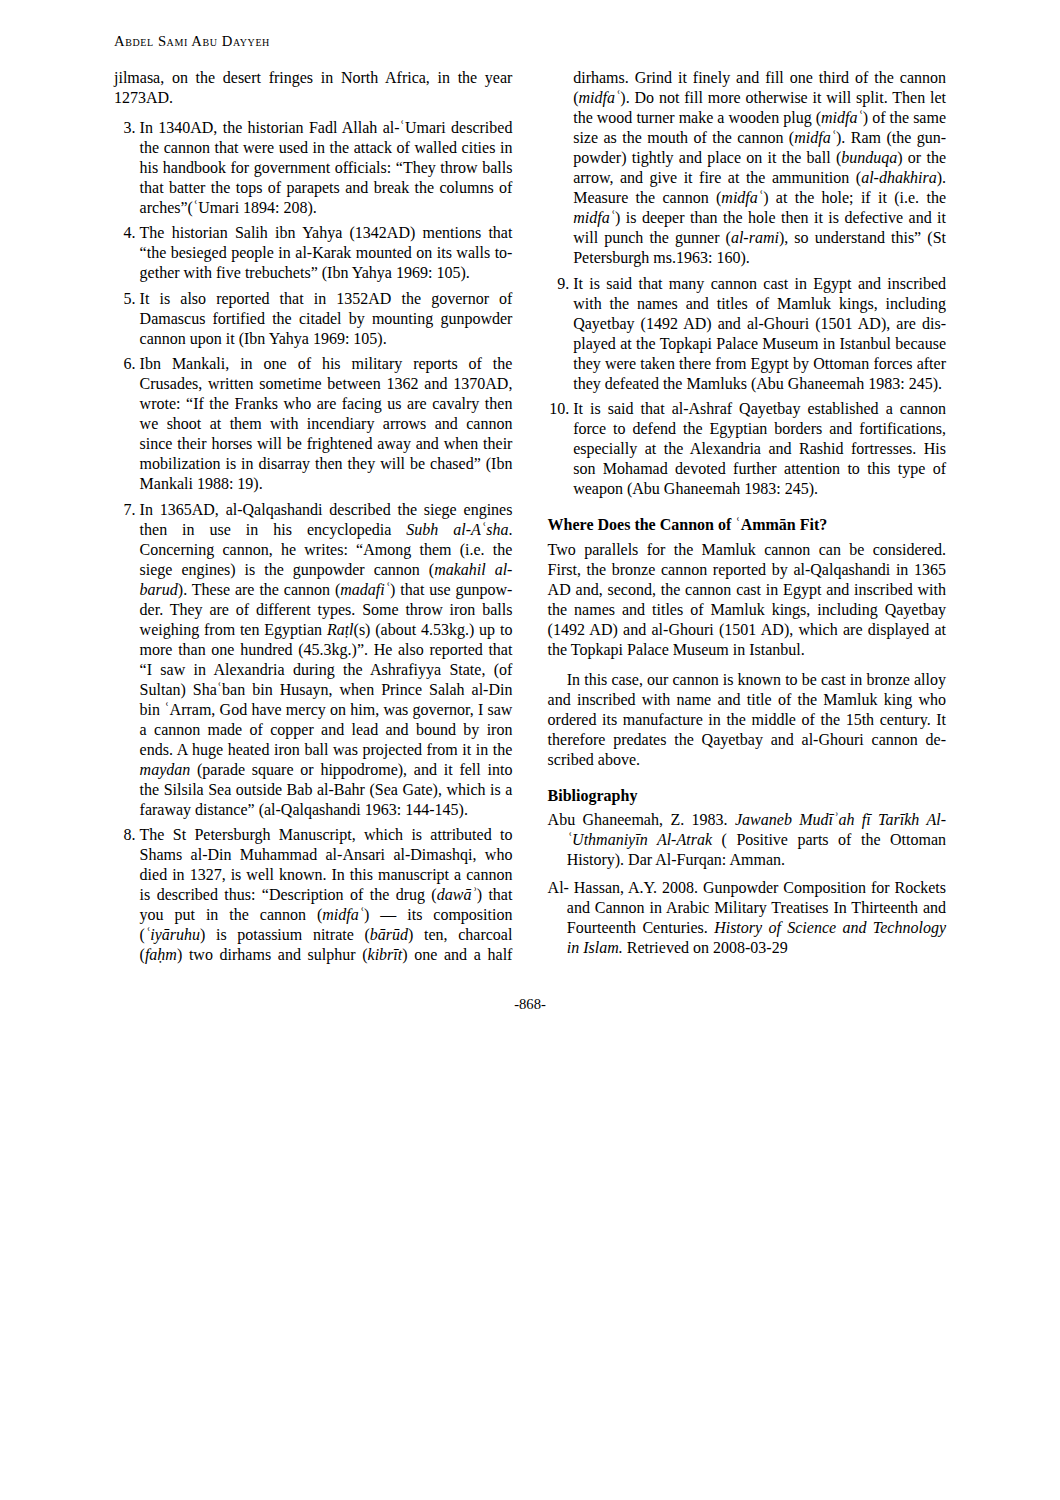Abdel Sami Abu Dayyeh
jilmasa, on the desert fringes in North Africa, in the year 1273AD.
In 1340AD, the historian Fadl Allah al-ʿUmari described the cannon that were used in the attack of walled cities in his handbook for government officials: “They throw balls that batter the tops of parapets and break the columns of arches”(ʿUmari 1894: 208).
The historian Salih ibn Yahya (1342AD) mentions that “the besieged people in al-Karak mounted on its walls together with five trebuchets” (Ibn Yahya 1969: 105).
It is also reported that in 1352AD the governor of Damascus fortified the citadel by mounting gunpowder cannon upon it (Ibn Yahya 1969: 105).
Ibn Mankali, in one of his military reports of the Crusades, written sometime between 1362 and 1370AD, wrote: “If the Franks who are facing us are cavalry then we shoot at them with incendiary arrows and cannon since their horses will be frightened away and when their mobilization is in disarray then they will be chased” (Ibn Mankali 1988: 19).
In 1365AD, al-Qalqashandi described the siege engines then in use in his encyclopedia Subh al-Aʿsha. Concerning cannon, he writes: “Among them (i.e. the siege engines) is the gunpowder cannon (makahil al-barud). These are the cannon (madafiʿ) that use gunpowder. They are of different types. Some throw iron balls weighing from ten Egyptian Raṭl(s) (about 4.53kg.) up to more than one hundred (45.3kg.)”. He also reported that “I saw in Alexandria during the Ashrafiyya State, (of Sultan) Shaʿban bin Husayn, when Prince Salah al-Din bin ʿArram, God have mercy on him, was governor, I saw a cannon made of copper and lead and bound by iron ends. A huge heated iron ball was projected from it in the maydan (parade square or hippodrome), and it fell into the Silsila Sea outside Bab al-Bahr (Sea Gate), which is a faraway distance” (al-Qalqashandi 1963: 144-145).
The St Petersburgh Manuscript, which is attributed to Shams al-Din Muhammad al-Ansari al-Dimashqi, who died in 1327, is well known. In this manuscript a cannon is described thus: “Description of the drug (dawāʾ) that you put in the cannon (midfaʿ) — its composition (ʿiyāruhu) is potassium nitrate (bārūd) ten, charcoal (faḥm) two dirhams and sulphur (kibrīt) one and a half dirhams. Grind it finely and fill one third of the cannon (midfaʿ). Do not fill more otherwise it will split. Then let the wood turner make a wooden plug (midfaʿ) of the same size as the mouth of the cannon (midfaʿ). Ram (the gunpowder) tightly and place on it the ball (bunduqa) or the arrow, and give it fire at the ammunition (al-dhakhira). Measure the cannon (midfaʿ) at the hole; if it (i.e. the midfaʿ) is deeper than the hole then it is defective and it will punch the gunner (al-rami), so understand this” (St Petersburgh ms.1963: 160).
It is said that many cannon cast in Egypt and inscribed with the names and titles of Mamluk kings, including Qayetbay (1492 AD) and al-Ghouri (1501 AD), are displayed at the Topkapi Palace Museum in Istanbul because they were taken there from Egypt by Ottoman forces after they defeated the Mamluks (Abu Ghaneemah 1983: 245).
It is said that al-Ashraf Qayetbay established a cannon force to defend the Egyptian borders and fortifications, especially at the Alexandria and Rashid fortresses. His son Mohamad devoted further attention to this type of weapon (Abu Ghaneemah 1983: 245).
Where Does the Cannon of ʿAmmān Fit?
Two parallels for the Mamluk cannon can be considered. First, the bronze cannon reported by al-Qalqashandi in 1365 AD and, second, the cannon cast in Egypt and inscribed with the names and titles of Mamluk kings, including Qayetbay (1492 AD) and al-Ghouri (1501 AD), which are displayed at the Topkapi Palace Museum in Istanbul.
In this case, our cannon is known to be cast in bronze alloy and inscribed with name and title of the Mamluk king who ordered its manufacture in the middle of the 15th century. It therefore predates the Qayetbay and al-Ghouri cannon described above.
Bibliography
Abu Ghaneemah, Z. 1983. Jawaneb Mudīʾah fī Tarīkh Al-ʿUthmaniyīn Al-Atrak ( Positive parts of the Ottoman History). Dar Al-Furqan: Amman.
Al- Hassan, A.Y. 2008. Gunpowder Composition for Rockets and Cannon in Arabic Military Treatises In Thirteenth and Fourteenth Centuries. History of Science and Technology in Islam. Retrieved on 2008-03-29
-868-